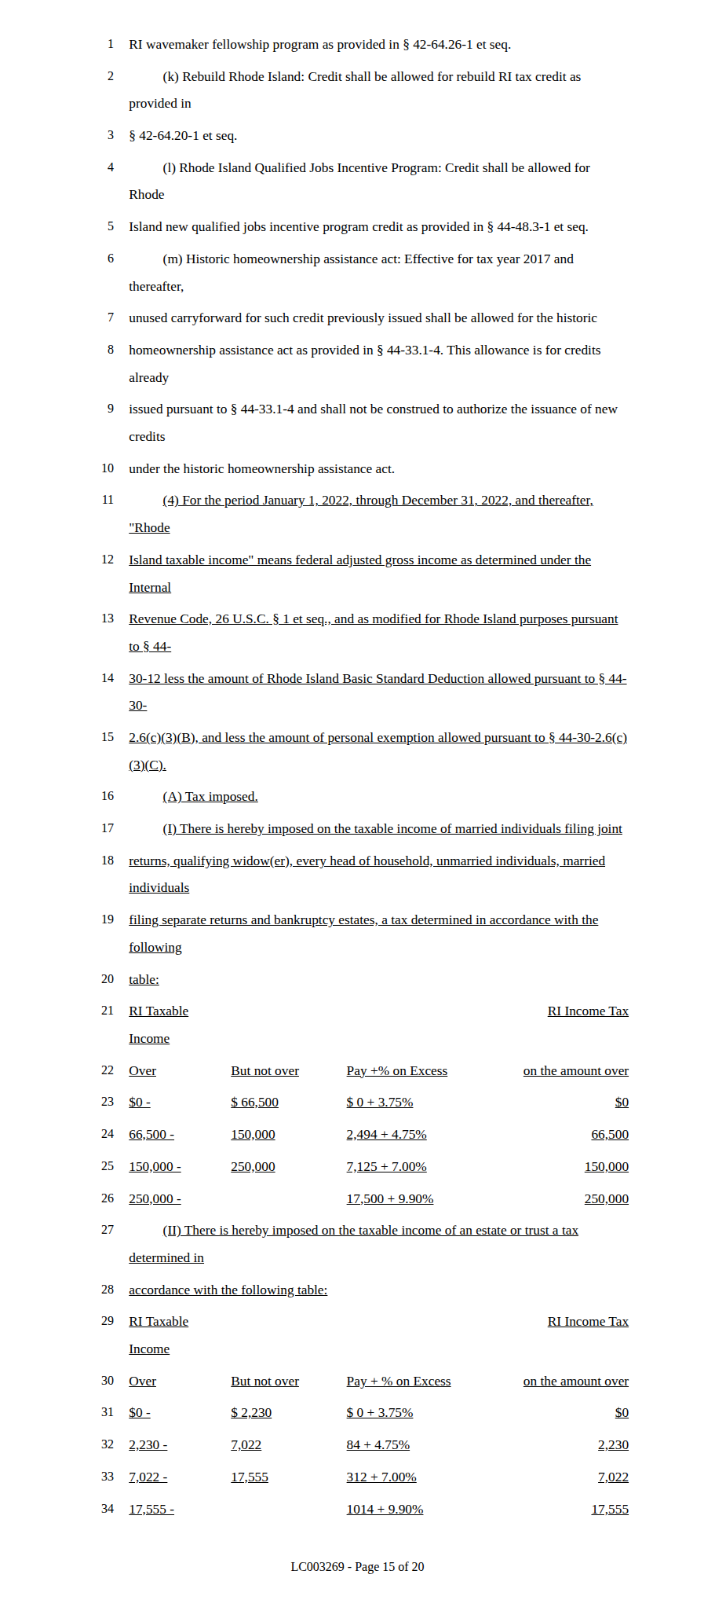1
RI wavemaker fellowship program as provided in § 42-64.26-1 et seq.
2
(k) Rebuild Rhode Island: Credit shall be allowed for rebuild RI tax credit as provided in
3
§ 42-64.20-1 et seq.
4
(l) Rhode Island Qualified Jobs Incentive Program: Credit shall be allowed for Rhode
5
Island new qualified jobs incentive program credit as provided in § 44-48.3-1 et seq.
6
(m) Historic homeownership assistance act: Effective for tax year 2017 and thereafter,
7
unused carryforward for such credit previously issued shall be allowed for the historic
8
homeownership assistance act as provided in § 44-33.1-4. This allowance is for credits already
9
issued pursuant to § 44-33.1-4 and shall not be construed to authorize the issuance of new credits
10
under the historic homeownership assistance act.
11
(4) For the period January 1, 2022, through December 31, 2022, and thereafter, "Rhode
12
Island taxable income" means federal adjusted gross income as determined under the Internal
13
Revenue Code, 26 U.S.C. § 1 et seq., and as modified for Rhode Island purposes pursuant to § 44-
14
30-12 less the amount of Rhode Island Basic Standard Deduction allowed pursuant to § 44-30-
15
2.6(c)(3)(B), and less the amount of personal exemption allowed pursuant to § 44-30-2.6(c)(3)(C).
16
(A) Tax imposed.
17
(I) There is hereby imposed on the taxable income of married individuals filing joint
18
returns, qualifying widow(er), every head of household, unmarried individuals, married individuals
19
filing separate returns and bankruptcy estates, a tax determined in accordance with the following
20
table:
21
RI Taxable Income
RI Income Tax
22
Over
But not over
Pay +% on Excess
on the amount over
23
$0 -
$ 66,500
$ 0 + 3.75%
$0
24
66,500 -
150,000
2,494 + 4.75%
66,500
25
150,000 -
250,000
7,125 + 7.00%
150,000
26
250,000 -
17,500 + 9.90%
250,000
27
(II) There is hereby imposed on the taxable income of an estate or trust a tax determined in
28
accordance with the following table:
29
RI Taxable Income
RI Income Tax
30
Over
But not over
Pay + % on Excess
on the amount over
31
$0 -
$ 2,230
$ 0 + 3.75%
$0
32
2,230 -
7,022
84 + 4.75%
2,230
33
7,022 -
17,555
312 + 7.00%
7,022
34
17,555 -
1014 + 9.90%
17,555
LC003269 - Page 15 of 20